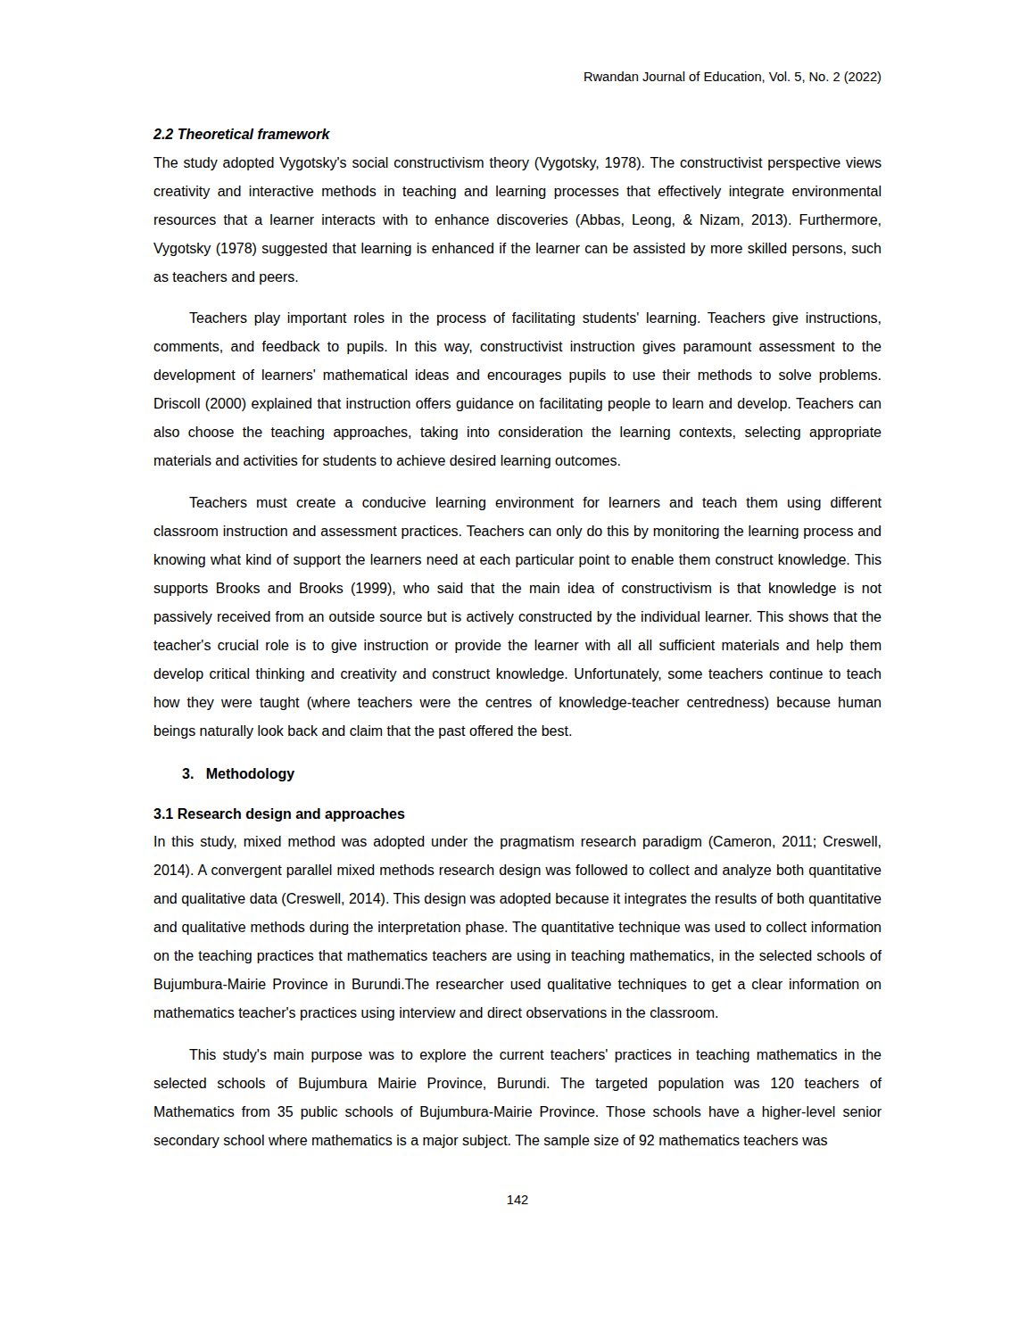Rwandan Journal of Education, Vol. 5, No. 2 (2022)
2.2 Theoretical framework
The study adopted Vygotsky's social constructivism theory (Vygotsky, 1978). The constructivist perspective views creativity and interactive methods in teaching and learning processes that effectively integrate environmental resources that a learner interacts with to enhance discoveries (Abbas, Leong, & Nizam, 2013). Furthermore, Vygotsky (1978) suggested that learning is enhanced if the learner can be assisted by more skilled persons, such as teachers and peers.
Teachers play important roles in the process of facilitating students' learning. Teachers give instructions, comments, and feedback to pupils. In this way, constructivist instruction gives paramount assessment to the development of learners' mathematical ideas and encourages pupils to use their methods to solve problems. Driscoll (2000) explained that instruction offers guidance on facilitating people to learn and develop. Teachers can also choose the teaching approaches, taking into consideration the learning contexts, selecting appropriate materials and activities for students to achieve desired learning outcomes.
Teachers must create a conducive learning environment for learners and teach them using different classroom instruction and assessment practices. Teachers can only do this by monitoring the learning process and knowing what kind of support the learners need at each particular point to enable them construct knowledge. This supports Brooks and Brooks (1999), who said that the main idea of constructivism is that knowledge is not passively received from an outside source but is actively constructed by the individual learner. This shows that the teacher's crucial role is to give instruction or provide the learner with all all sufficient materials and help them develop critical thinking and creativity and construct knowledge. Unfortunately, some teachers continue to teach how they were taught (where teachers were the centres of knowledge-teacher centredness) because human beings naturally look back and claim that the past offered the best.
3. Methodology
3.1 Research design and approaches
In this study, mixed method was adopted under the pragmatism research paradigm (Cameron, 2011; Creswell, 2014). A convergent parallel mixed methods research design was followed to collect and analyze both quantitative and qualitative data (Creswell, 2014). This design was adopted because it integrates the results of both quantitative and qualitative methods during the interpretation phase. The quantitative technique was used to collect information on the teaching practices that mathematics teachers are using in teaching mathematics, in the selected schools of Bujumbura-Mairie Province in Burundi.The researcher used qualitative techniques to get a clear information on mathematics teacher's practices using interview and direct observations in the classroom.
This study's main purpose was to explore the current teachers' practices in teaching mathematics in the selected schools of Bujumbura Mairie Province, Burundi. The targeted population was 120 teachers of Mathematics from 35 public schools of Bujumbura-Mairie Province. Those schools have a higher-level senior secondary school where mathematics is a major subject. The sample size of 92 mathematics teachers was
142